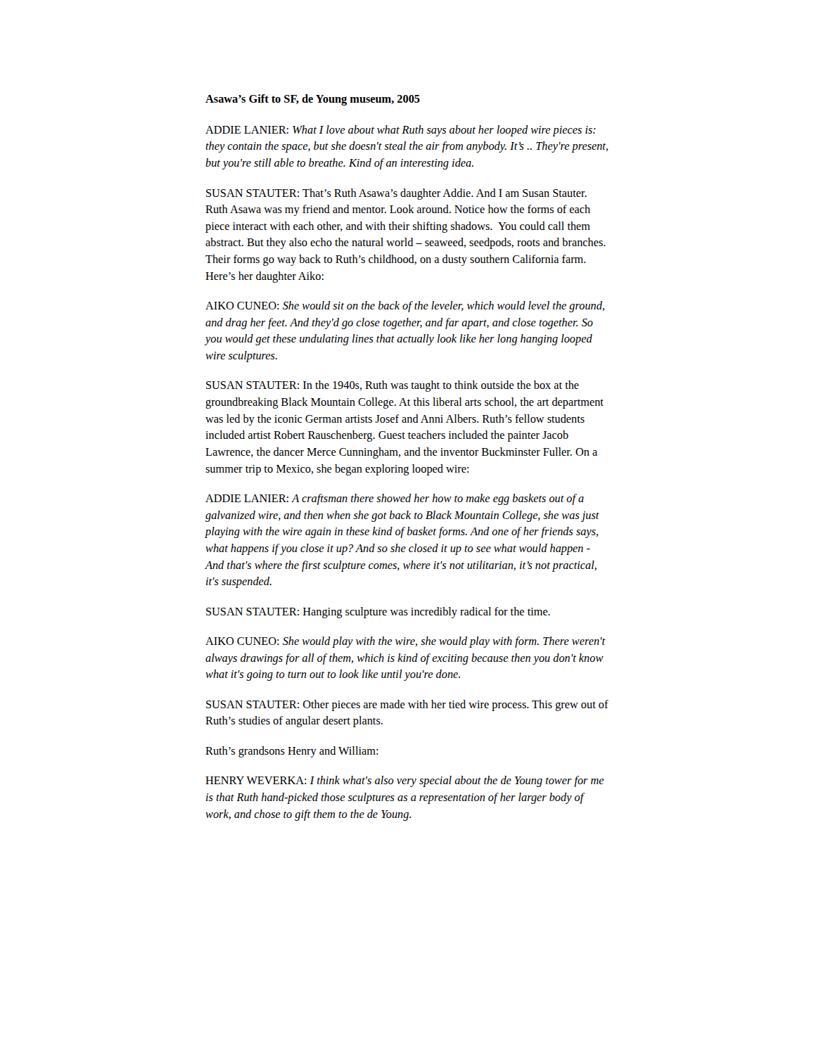Asawa’s Gift to SF, de Young museum, 2005
ADDIE LANIER: What I love about what Ruth says about her looped wire pieces is: they contain the space, but she doesn't steal the air from anybody. It’s .. They're present, but you're still able to breathe. Kind of an interesting idea.
SUSAN STAUTER: That’s Ruth Asawa’s daughter Addie. And I am Susan Stauter. Ruth Asawa was my friend and mentor. Look around. Notice how the forms of each piece interact with each other, and with their shifting shadows. You could call them abstract. But they also echo the natural world – seaweed, seedpods, roots and branches. Their forms go way back to Ruth’s childhood, on a dusty southern California farm. Here’s her daughter Aiko:
AIKO CUNEO: She would sit on the back of the leveler, which would level the ground, and drag her feet. And they'd go close together, and far apart, and close together. So you would get these undulating lines that actually look like her long hanging looped wire sculptures.
SUSAN STAUTER: In the 1940s, Ruth was taught to think outside the box at the groundbreaking Black Mountain College. At this liberal arts school, the art department was led by the iconic German artists Josef and Anni Albers. Ruth’s fellow students included artist Robert Rauschenberg. Guest teachers included the painter Jacob Lawrence, the dancer Merce Cunningham, and the inventor Buckminster Fuller. On a summer trip to Mexico, she began exploring looped wire:
ADDIE LANIER: A craftsman there showed her how to make egg baskets out of a galvanized wire, and then when she got back to Black Mountain College, she was just playing with the wire again in these kind of basket forms. And one of her friends says, what happens if you close it up? And so she closed it up to see what would happen - And that's where the first sculpture comes, where it's not utilitarian, it’s not practical, it's suspended.
SUSAN STAUTER: Hanging sculpture was incredibly radical for the time.
AIKO CUNEO: She would play with the wire, she would play with form. There weren't always drawings for all of them, which is kind of exciting because then you don't know what it's going to turn out to look like until you're done.
SUSAN STAUTER: Other pieces are made with her tied wire process. This grew out of Ruth’s studies of angular desert plants.
Ruth’s grandsons Henry and William:
HENRY WEVERKA: I think what's also very special about the de Young tower for me is that Ruth hand-picked those sculptures as a representation of her larger body of work, and chose to gift them to the de Young.